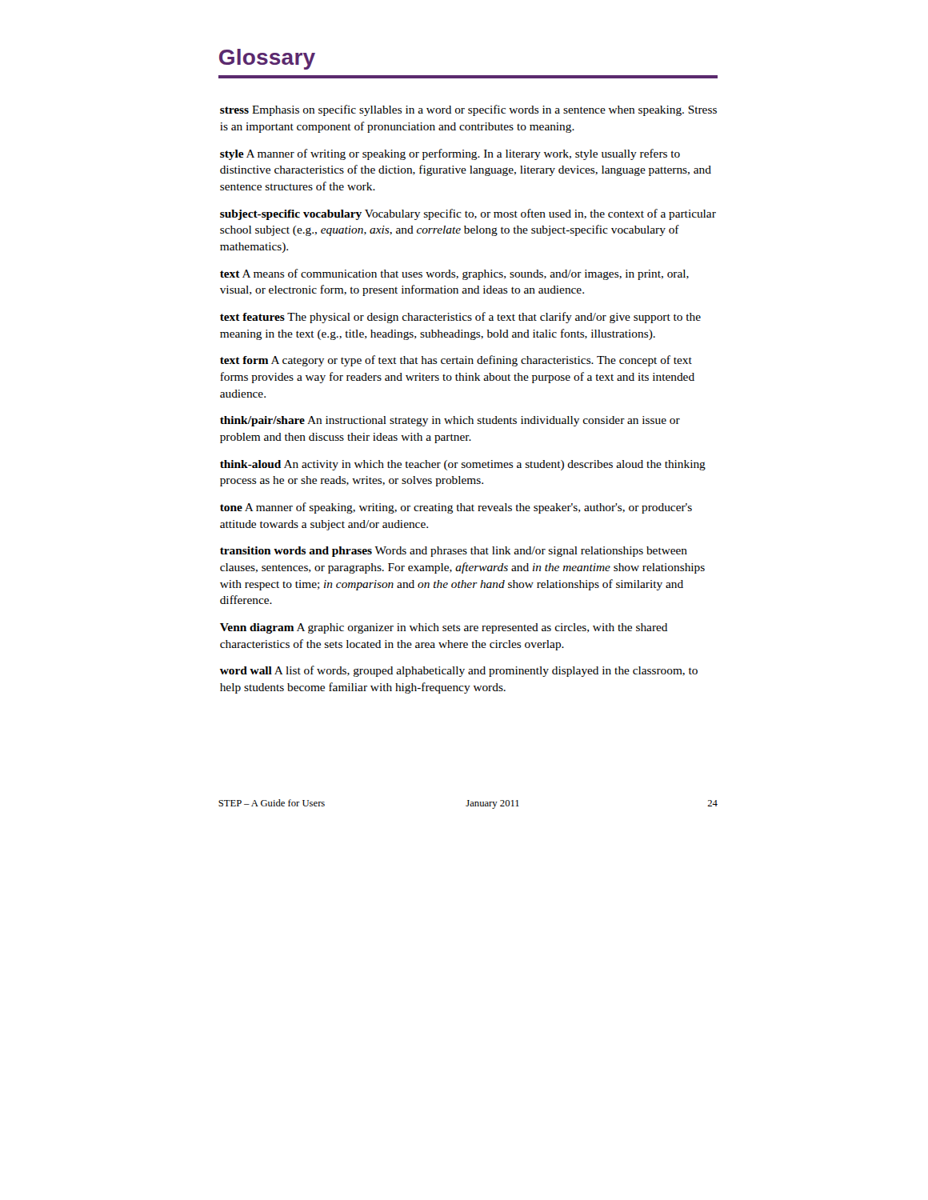Glossary
stress Emphasis on specific syllables in a word or specific words in a sentence when speaking. Stress is an important component of pronunciation and contributes to meaning.
style A manner of writing or speaking or performing. In a literary work, style usually refers to distinctive characteristics of the diction, figurative language, literary devices, language patterns, and sentence structures of the work.
subject-specific vocabulary Vocabulary specific to, or most often used in, the context of a particular school subject (e.g., equation, axis, and correlate belong to the subject-specific vocabulary of mathematics).
text A means of communication that uses words, graphics, sounds, and/or images, in print, oral, visual, or electronic form, to present information and ideas to an audience.
text features The physical or design characteristics of a text that clarify and/or give support to the meaning in the text (e.g., title, headings, subheadings, bold and italic fonts, illustrations).
text form A category or type of text that has certain defining characteristics. The concept of text forms provides a way for readers and writers to think about the purpose of a text and its intended audience.
think/pair/share An instructional strategy in which students individually consider an issue or problem and then discuss their ideas with a partner.
think-aloud An activity in which the teacher (or sometimes a student) describes aloud the thinking process as he or she reads, writes, or solves problems.
tone A manner of speaking, writing, or creating that reveals the speaker's, author's, or producer's attitude towards a subject and/or audience.
transition words and phrases Words and phrases that link and/or signal relationships between clauses, sentences, or paragraphs. For example, afterwards and in the meantime show relationships with respect to time; in comparison and on the other hand show relationships of similarity and difference.
Venn diagram A graphic organizer in which sets are represented as circles, with the shared characteristics of the sets located in the area where the circles overlap.
word wall A list of words, grouped alphabetically and prominently displayed in the classroom, to help students become familiar with high-frequency words.
| STEP – A Guide for Users | January 2011 | 24 |